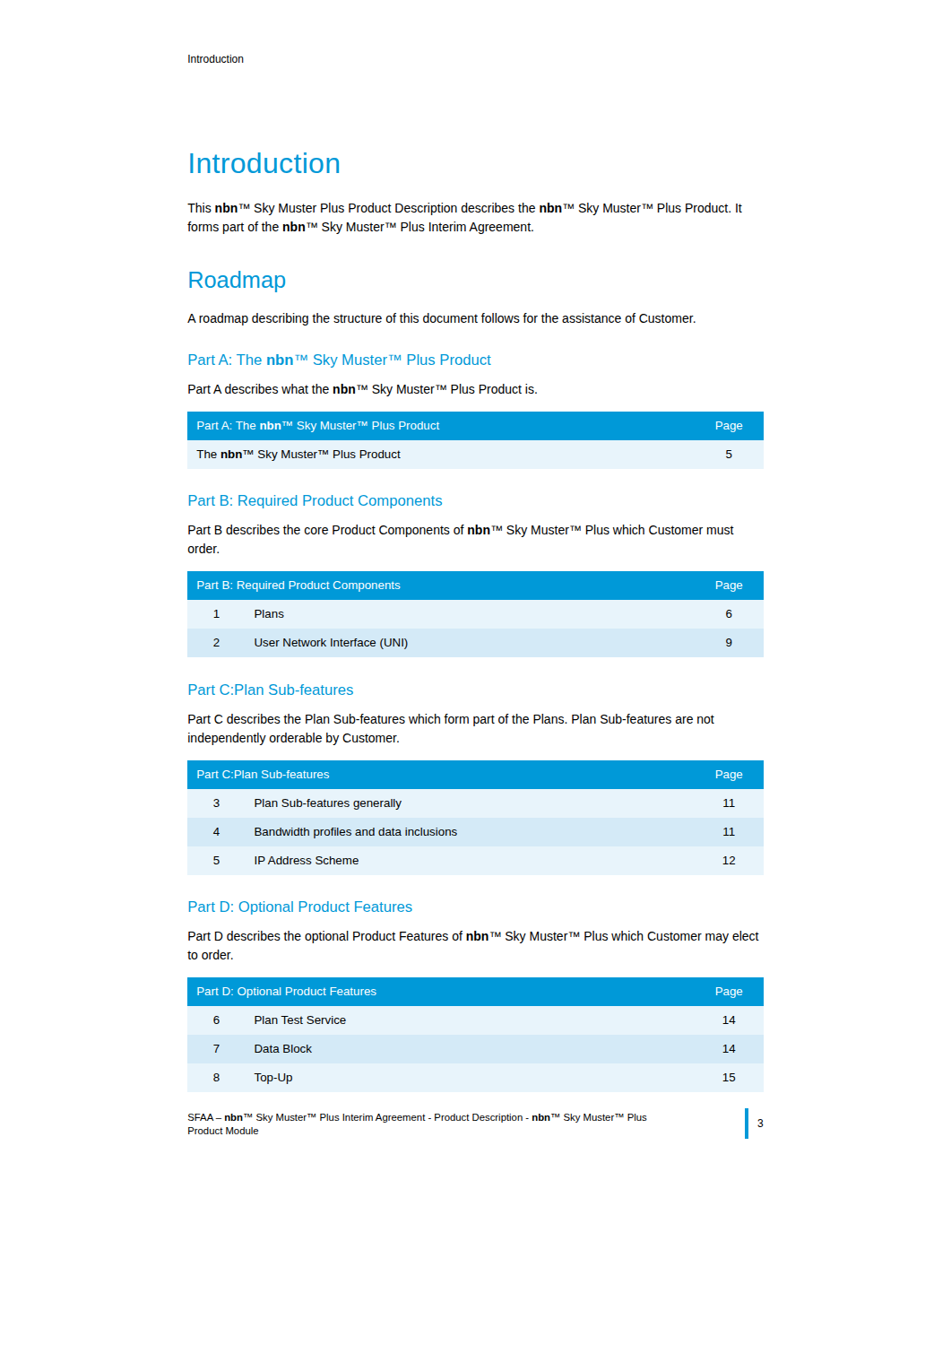Introduction
Introduction
This nbn™ Sky Muster Plus Product Description describes the nbn™ Sky Muster™ Plus Product. It forms part of the nbn™ Sky Muster™ Plus Interim Agreement.
Roadmap
A roadmap describing the structure of this document follows for the assistance of Customer.
Part A: The nbn™ Sky Muster™ Plus Product
Part A describes what the nbn™ Sky Muster™ Plus Product is.
| Part A: The nbn ™ Sky Muster™ Plus Product | Page |
| --- | --- |
| The nbn ™ Sky Muster™ Plus Product | 5 |
Part B: Required Product Components
Part B describes the core Product Components of nbn™ Sky Muster™ Plus which Customer must order.
| Part B: Required Product Components | Page |
| --- | --- |
| 1 | Plans | 6 |
| 2 | User Network Interface (UNI) | 9 |
Part C:Plan Sub-features
Part C describes the Plan Sub-features which form part of the Plans. Plan Sub-features are not independently orderable by Customer.
| Part C:Plan Sub-features | Page |
| --- | --- |
| 3 | Plan Sub-features generally | 11 |
| 4 | Bandwidth profiles and data inclusions | 11 |
| 5 | IP Address Scheme | 12 |
Part D: Optional Product Features
Part D describes the optional Product Features of nbn™ Sky Muster™ Plus which Customer may elect to order.
| Part D: Optional Product Features | Page |
| --- | --- |
| 6 | Plan Test Service | 14 |
| 7 | Data Block | 14 |
| 8 | Top-Up | 15 |
SFAA – nbn™ Sky Muster™ Plus Interim Agreement - Product Description - nbn™ Sky Muster™ Plus Product Module
3